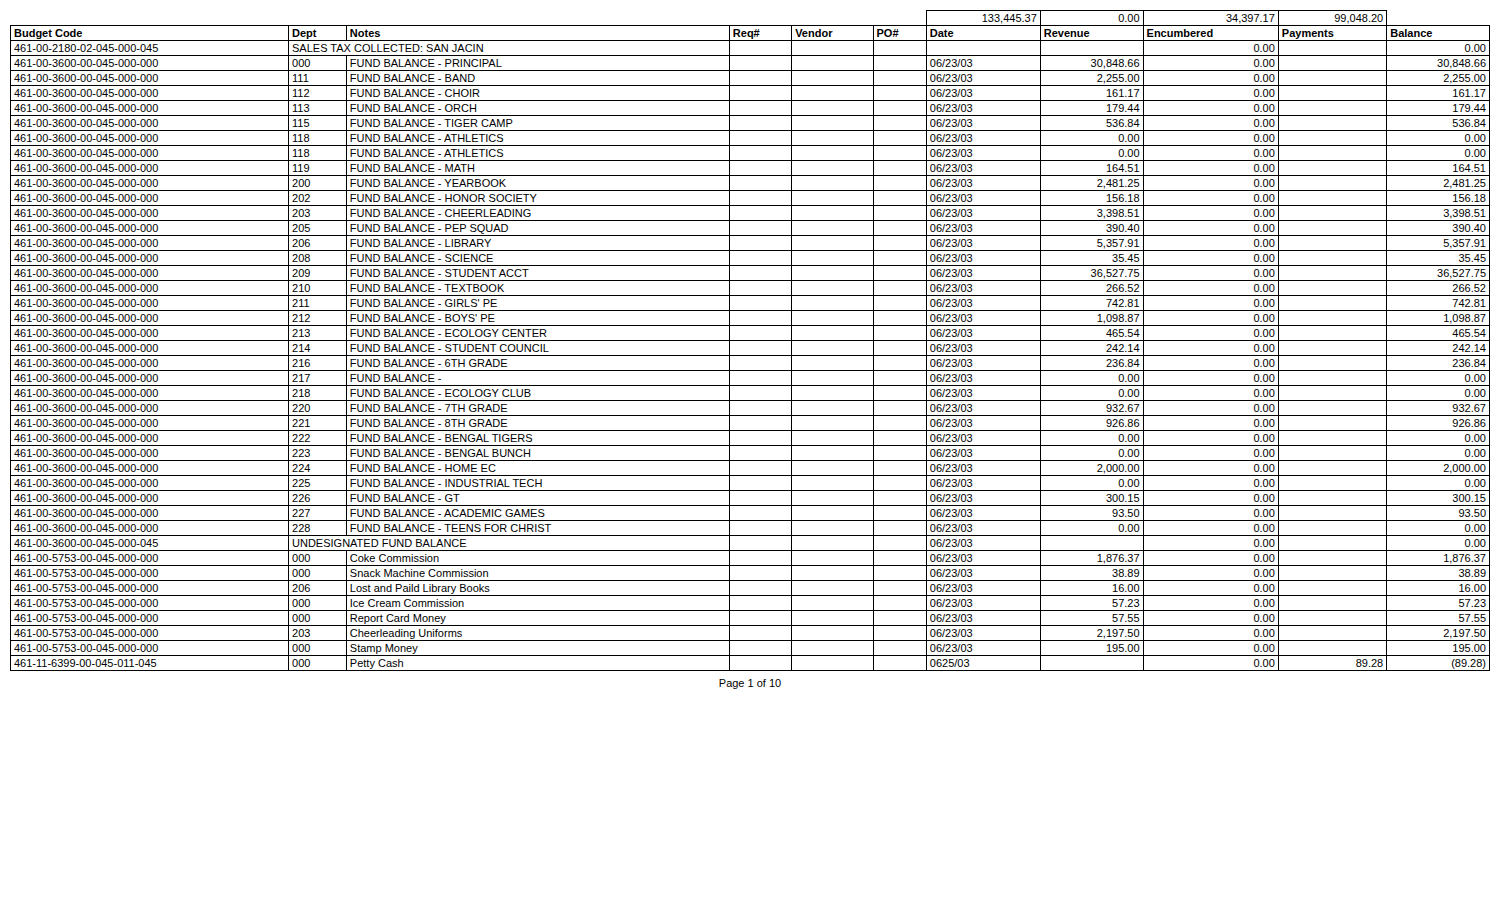| | | | | | | 133,445.37 | 0.00 | 34,397.17 | 99,048.20 |
| Budget Code | Dept | Notes | Req# | Vendor | PO# | Date | Revenue | Encumbered | Payments | Balance |
| 461-00-2180-02-045-000-045 | SALES TAX COLLECTED: SAN JACIN | | | | | | 0.00 | | 0.00 |
| 461-00-3600-00-045-000-000 | 000 | FUND BALANCE - PRINCIPAL | | | | 06/23/03 | 30,848.66 | 0.00 | | 30,848.66 |
| 461-00-3600-00-045-000-000 | 111 | FUND BALANCE - BAND | | | | 06/23/03 | 2,255.00 | 0.00 | | 2,255.00 |
| 461-00-3600-00-045-000-000 | 112 | FUND BALANCE - CHOIR | | | | 06/23/03 | 161.17 | 0.00 | | 161.17 |
| 461-00-3600-00-045-000-000 | 113 | FUND BALANCE - ORCH | | | | 06/23/03 | 179.44 | 0.00 | | 179.44 |
| 461-00-3600-00-045-000-000 | 115 | FUND BALANCE - TIGER CAMP | | | | 06/23/03 | 536.84 | 0.00 | | 536.84 |
| 461-00-3600-00-045-000-000 | 118 | FUND BALANCE - ATHLETICS | | | | 06/23/03 | 0.00 | 0.00 | | 0.00 |
| 461-00-3600-00-045-000-000 | 118 | FUND BALANCE - ATHLETICS | | | | 06/23/03 | 0.00 | 0.00 | | 0.00 |
| 461-00-3600-00-045-000-000 | 119 | FUND BALANCE - MATH | | | | 06/23/03 | 164.51 | 0.00 | | 164.51 |
| 461-00-3600-00-045-000-000 | 200 | FUND BALANCE - YEARBOOK | | | | 06/23/03 | 2,481.25 | 0.00 | | 2,481.25 |
| 461-00-3600-00-045-000-000 | 202 | FUND BALANCE - HONOR SOCIETY | | | | 06/23/03 | 156.18 | 0.00 | | 156.18 |
| 461-00-3600-00-045-000-000 | 203 | FUND BALANCE - CHEERLEADING | | | | 06/23/03 | 3,398.51 | 0.00 | | 3,398.51 |
| 461-00-3600-00-045-000-000 | 205 | FUND BALANCE - PEP SQUAD | | | | 06/23/03 | 390.40 | 0.00 | | 390.40 |
| 461-00-3600-00-045-000-000 | 206 | FUND BALANCE - LIBRARY | | | | 06/23/03 | 5,357.91 | 0.00 | | 5,357.91 |
| 461-00-3600-00-045-000-000 | 208 | FUND BALANCE - SCIENCE | | | | 06/23/03 | 35.45 | 0.00 | | 35.45 |
| 461-00-3600-00-045-000-000 | 209 | FUND BALANCE - STUDENT ACCT | | | | 06/23/03 | 36,527.75 | 0.00 | | 36,527.75 |
| 461-00-3600-00-045-000-000 | 210 | FUND BALANCE - TEXTBOOK | | | | 06/23/03 | 266.52 | 0.00 | | 266.52 |
| 461-00-3600-00-045-000-000 | 211 | FUND BALANCE - GIRLS' PE | | | | 06/23/03 | 742.81 | 0.00 | | 742.81 |
| 461-00-3600-00-045-000-000 | 212 | FUND BALANCE - BOYS' PE | | | | 06/23/03 | 1,098.87 | 0.00 | | 1,098.87 |
| 461-00-3600-00-045-000-000 | 213 | FUND BALANCE - ECOLOGY CENTER | | | | 06/23/03 | 465.54 | 0.00 | | 465.54 |
| 461-00-3600-00-045-000-000 | 214 | FUND BALANCE - STUDENT COUNCIL | | | | 06/23/03 | 242.14 | 0.00 | | 242.14 |
| 461-00-3600-00-045-000-000 | 216 | FUND BALANCE - 6TH GRADE | | | | 06/23/03 | 236.84 | 0.00 | | 236.84 |
| 461-00-3600-00-045-000-000 | 217 | FUND BALANCE - | | | | 06/23/03 | 0.00 | 0.00 | | 0.00 |
| 461-00-3600-00-045-000-000 | 218 | FUND BALANCE - ECOLOGY CLUB | | | | 06/23/03 | 0.00 | 0.00 | | 0.00 |
| 461-00-3600-00-045-000-000 | 220 | FUND BALANCE - 7TH GRADE | | | | 06/23/03 | 932.67 | 0.00 | | 932.67 |
| 461-00-3600-00-045-000-000 | 221 | FUND BALANCE - 8TH GRADE | | | | 06/23/03 | 926.86 | 0.00 | | 926.86 |
| 461-00-3600-00-045-000-000 | 222 | FUND BALANCE - BENGAL TIGERS | | | | 06/23/03 | 0.00 | 0.00 | | 0.00 |
| 461-00-3600-00-045-000-000 | 223 | FUND BALANCE - BENGAL BUNCH | | | | 06/23/03 | 0.00 | 0.00 | | 0.00 |
| 461-00-3600-00-045-000-000 | 224 | FUND BALANCE - HOME EC | | | | 06/23/03 | 2,000.00 | 0.00 | | 2,000.00 |
| 461-00-3600-00-045-000-000 | 225 | FUND BALANCE - INDUSTRIAL TECH | | | | 06/23/03 | 0.00 | 0.00 | | 0.00 |
| 461-00-3600-00-045-000-000 | 226 | FUND BALANCE - GT | | | | 06/23/03 | 300.15 | 0.00 | | 300.15 |
| 461-00-3600-00-045-000-000 | 227 | FUND BALANCE - ACADEMIC GAMES | | | | 06/23/03 | 93.50 | 0.00 | | 93.50 |
| 461-00-3600-00-045-000-000 | 228 | FUND BALANCE - TEENS FOR CHRIST | | | | 06/23/03 | 0.00 | 0.00 | | 0.00 |
| 461-00-3600-00-045-000-045 | UNDESIGNATED FUND BALANCE | | | | 06/23/03 | | 0.00 | | 0.00 |
| 461-00-5753-00-045-000-000 | 000 | Coke Commission | | | | 06/23/03 | 1,876.37 | 0.00 | | 1,876.37 |
| 461-00-5753-00-045-000-000 | 000 | Snack Machine Commission | | | | 06/23/03 | 38.89 | 0.00 | | 38.89 |
| 461-00-5753-00-045-000-000 | 206 | Lost and Paild Library Books | | | | 06/23/03 | 16.00 | 0.00 | | 16.00 |
| 461-00-5753-00-045-000-000 | 000 | Ice Cream Commission | | | | 06/23/03 | 57.23 | 0.00 | | 57.23 |
| 461-00-5753-00-045-000-000 | 000 | Report Card Money | | | | 06/23/03 | 57.55 | 0.00 | | 57.55 |
| 461-00-5753-00-045-000-000 | 203 | Cheerleading Uniforms | | | | 06/23/03 | 2,197.50 | 0.00 | | 2,197.50 |
| 461-00-5753-00-045-000-000 | 000 | Stamp Money | | | | 06/23/03 | 195.00 | 0.00 | | 195.00 |
| 461-11-6399-00-045-011-045 | 000 | Petty Cash | | | | 0625/03 | | 0.00 | 89.28 | (89.28) |
Page 1 of 10